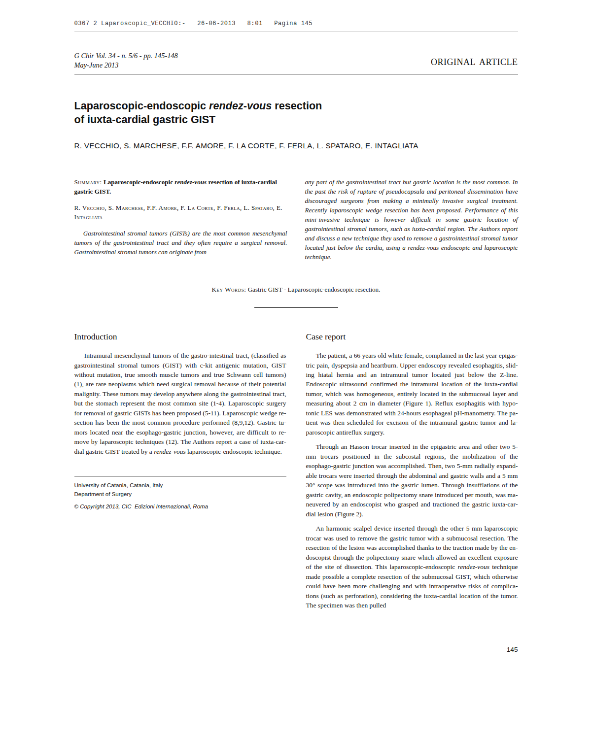0367 2 Laparoscopic_VECCHIO:- 26-06-2013 8:01 Pagina 145
G Chir Vol. 34 - n. 5/6 - pp. 145-148
May-June 2013
original article
Laparoscopic-endoscopic rendez-vous resection
of iuxta-cardial gastric GIST
R. VECCHIO, S. MARCHESE, F.F. AMORE, F. LA CORTE, F. FERLA, L. SPATARO, E. INTAGLIATA
Summary: Laparoscopic-endoscopic rendez-vous resection of iuxta-cardial gastric GIST.
R. Vecchio, S. Marchese, F.F. Amore, F. La Corte, F. Ferla, L. Spataro, E. Intagliata
Gastrointestinal stromal tumors (GISTs) are the most common mesenchymal tumors of the gastrointestinal tract and they often require a surgical removal. Gastrointestinal stromal tumors can originate from
any part of the gastrointestinal tract but gastric location is the most common. In the past the risk of rupture of pseudocapsula and peritoneal dissemination have discouraged surgeons from making a minimally invasive surgical treatment. Recently laparoscopic wedge resection has been proposed. Performance of this mini-invasive technique is however difficult in some gastric location of gastrointestinal stromal tumors, such as iuxta-cardial region. The Authors report and discuss a new technique they used to remove a gastrointestinal stromal tumor located just below the cardia, using a rendez-vous endoscopic and laparoscopic technique.
Key Words: Gastric GIST - Laparoscopic-endoscopic resection.
Introduction
Intramural mesenchymal tumors of the gastro-intestinal tract, (classified as gastrointestinal stromal tumors (GIST) with c-kit antigenic mutation, GIST without mutation, true smooth muscle tumors and true Schwann cell tumors) (1), are rare neoplasms which need surgical removal because of their potential malignity. These tumors may develop anywhere along the gastrointestinal tract, but the stomach represent the most common site (1-4). Laparoscopic surgery for removal of gastric GISTs has been proposed (5-11). Laparoscopic wedge resection has been the most common procedure performed (8,9,12). Gastric tumors located near the esophago-gastric junction, however, are difficult to remove by laparoscopic techniques (12). The Authors report a case of iuxta-cardial gastric GIST treated by a rendez-vous laparoscopic-endoscopic technique.
University of Catania, Catania, Italy
Department of Surgery
© Copyright 2013, CIC Edizioni Internazionali, Roma
Case report
The patient, a 66 years old white female, complained in the last year epigastric pain, dyspepsia and heartburn. Upper endoscopy revealed esophagitis, sliding hiatal hernia and an intramural tumor located just below the Z-line. Endoscopic ultrasound confirmed the intramural location of the iuxta-cardial tumor, which was homogeneous, entirely located in the submucosal layer and measuring about 2 cm in diameter (Figure 1). Reflux esophagitis with hypotonic LES was demonstrated with 24-hours esophageal pH-manometry. The patient was then scheduled for excision of the intramural gastric tumor and laparoscopic antireflux surgery.
Through an Hasson trocar inserted in the epigastric area and other two 5-mm trocars positioned in the subcostal regions, the mobilization of the esophago-gastric junction was accomplished. Then, two 5-mm radially expandable trocars were inserted through the abdominal and gastric walls and a 5 mm 30° scope was introduced into the gastric lumen. Through insufflations of the gastric cavity, an endoscopic polipectomy snare introduced per mouth, was maneuvered by an endoscopist who grasped and tractioned the gastric iuxta-cardial lesion (Figure 2).
An harmonic scalpel device inserted through the other 5 mm laparoscopic trocar was used to remove the gastric tumor with a submucosal resection. The resection of the lesion was accomplished thanks to the traction made by the endoscopist through the polipectomy snare which allowed an excellent exposure of the site of dissection. This laparoscopic-endoscopic rendez-vous technique made possible a complete resection of the submucosal GIST, which otherwise could have been more challenging and with intraoperative risks of complications (such as perforation), considering the iuxta-cardial location of the tumor. The specimen was then pulled
145